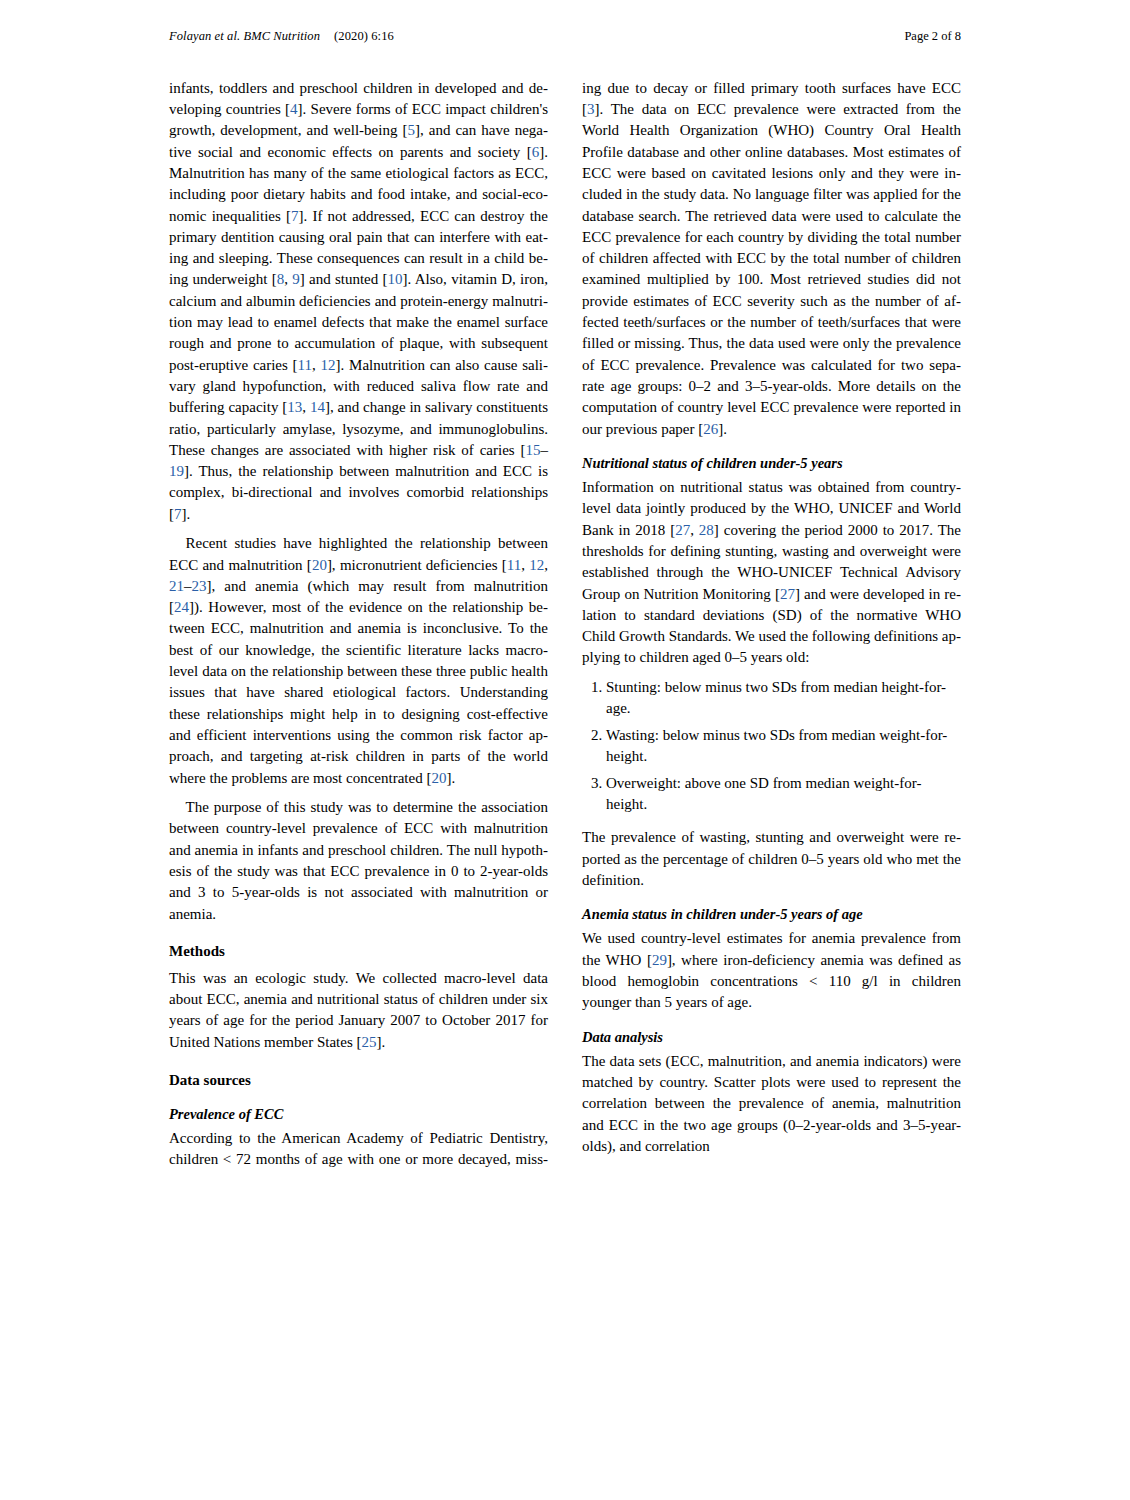Folayan et al. BMC Nutrition(2020) 6:16
Page 2 of 8
infants, toddlers and preschool children in developed and developing countries [4]. Severe forms of ECC impact children's growth, development, and well-being [5], and can have negative social and economic effects on parents and society [6]. Malnutrition has many of the same etiological factors as ECC, including poor dietary habits and food intake, and social-economic inequalities [7]. If not addressed, ECC can destroy the primary dentition causing oral pain that can interfere with eating and sleeping. These consequences can result in a child being underweight [8, 9] and stunted [10]. Also, vitamin D, iron, calcium and albumin deficiencies and protein-energy malnutrition may lead to enamel defects that make the enamel surface rough and prone to accumulation of plaque, with subsequent post-eruptive caries [11, 12]. Malnutrition can also cause salivary gland hypofunction, with reduced saliva flow rate and buffering capacity [13, 14], and change in salivary constituents ratio, particularly amylase, lysozyme, and immunoglobulins. These changes are associated with higher risk of caries [15–19]. Thus, the relationship between malnutrition and ECC is complex, bi-directional and involves comorbid relationships [7].
Recent studies have highlighted the relationship between ECC and malnutrition [20], micronutrient deficiencies [11, 12, 21–23], and anemia (which may result from malnutrition [24]). However, most of the evidence on the relationship between ECC, malnutrition and anemia is inconclusive. To the best of our knowledge, the scientific literature lacks macro-level data on the relationship between these three public health issues that have shared etiological factors. Understanding these relationships might help in to designing cost-effective and efficient interventions using the common risk factor approach, and targeting at-risk children in parts of the world where the problems are most concentrated [20].
The purpose of this study was to determine the association between country-level prevalence of ECC with malnutrition and anemia in infants and preschool children. The null hypothesis of the study was that ECC prevalence in 0 to 2-year-olds and 3 to 5-year-olds is not associated with malnutrition or anemia.
Methods
This was an ecologic study. We collected macro-level data about ECC, anemia and nutritional status of children under six years of age for the period January 2007 to October 2017 for United Nations member States [25].
Data sources
Prevalence of ECC
According to the American Academy of Pediatric Dentistry, children < 72 months of age with one or more decayed, missing due to decay or filled primary tooth surfaces have ECC [3]. The data on ECC prevalence were extracted from the World Health Organization (WHO) Country Oral Health Profile database and other online databases. Most estimates of ECC were based on cavitated lesions only and they were included in the study data. No language filter was applied for the database search. The retrieved data were used to calculate the ECC prevalence for each country by dividing the total number of children affected with ECC by the total number of children examined multiplied by 100. Most retrieved studies did not provide estimates of ECC severity such as the number of affected teeth/surfaces or the number of teeth/surfaces that were filled or missing. Thus, the data used were only the prevalence of ECC prevalence. Prevalence was calculated for two separate age groups: 0–2 and 3–5-year-olds. More details on the computation of country level ECC prevalence were reported in our previous paper [26].
Nutritional status of children under-5 years
Information on nutritional status was obtained from country-level data jointly produced by the WHO, UNICEF and World Bank in 2018 [27, 28] covering the period 2000 to 2017. The thresholds for defining stunting, wasting and overweight were established through the WHO-UNICEF Technical Advisory Group on Nutrition Monitoring [27] and were developed in relation to standard deviations (SD) of the normative WHO Child Growth Standards. We used the following definitions applying to children aged 0–5 years old:
Stunting: below minus two SDs from median height-for-age.
Wasting: below minus two SDs from median weight-for-height.
Overweight: above one SD from median weight-for-height.
The prevalence of wasting, stunting and overweight were reported as the percentage of children 0–5 years old who met the definition.
Anemia status in children under-5 years of age
We used country-level estimates for anemia prevalence from the WHO [29], where iron-deficiency anemia was defined as blood hemoglobin concentrations < 110 g/l in children younger than 5 years of age.
Data analysis
The data sets (ECC, malnutrition, and anemia indicators) were matched by country. Scatter plots were used to represent the correlation between the prevalence of anemia, malnutrition and ECC in the two age groups (0–2-year-olds and 3–5-year-olds), and correlation